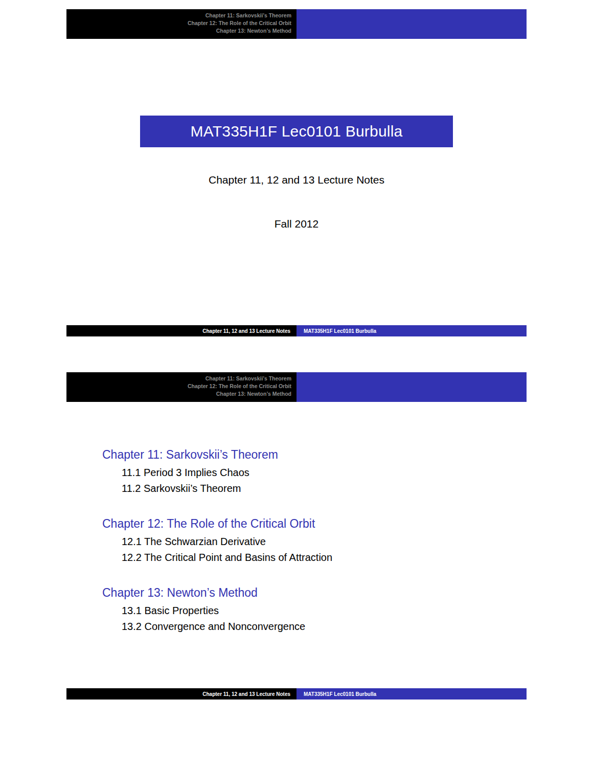Chapter 11: Sarkovskii’s Theorem
Chapter 12: The Role of the Critical Orbit
Chapter 13: Newton’s Method
MAT335H1F Lec0101 Burbulla
Chapter 11, 12 and 13 Lecture Notes
Fall 2012
Chapter 11, 12 and 13 Lecture Notes
MAT335H1F Lec0101 Burbulla
Chapter 11: Sarkovskii’s Theorem
Chapter 12: The Role of the Critical Orbit
Chapter 13: Newton’s Method
Chapter 11: Sarkovskii’s Theorem
11.1 Period 3 Implies Chaos
11.2 Sarkovskii’s Theorem
Chapter 12: The Role of the Critical Orbit
12.1 The Schwarzian Derivative
12.2 The Critical Point and Basins of Attraction
Chapter 13: Newton’s Method
13.1 Basic Properties
13.2 Convergence and Nonconvergence
Chapter 11, 12 and 13 Lecture Notes
MAT335H1F Lec0101 Burbulla